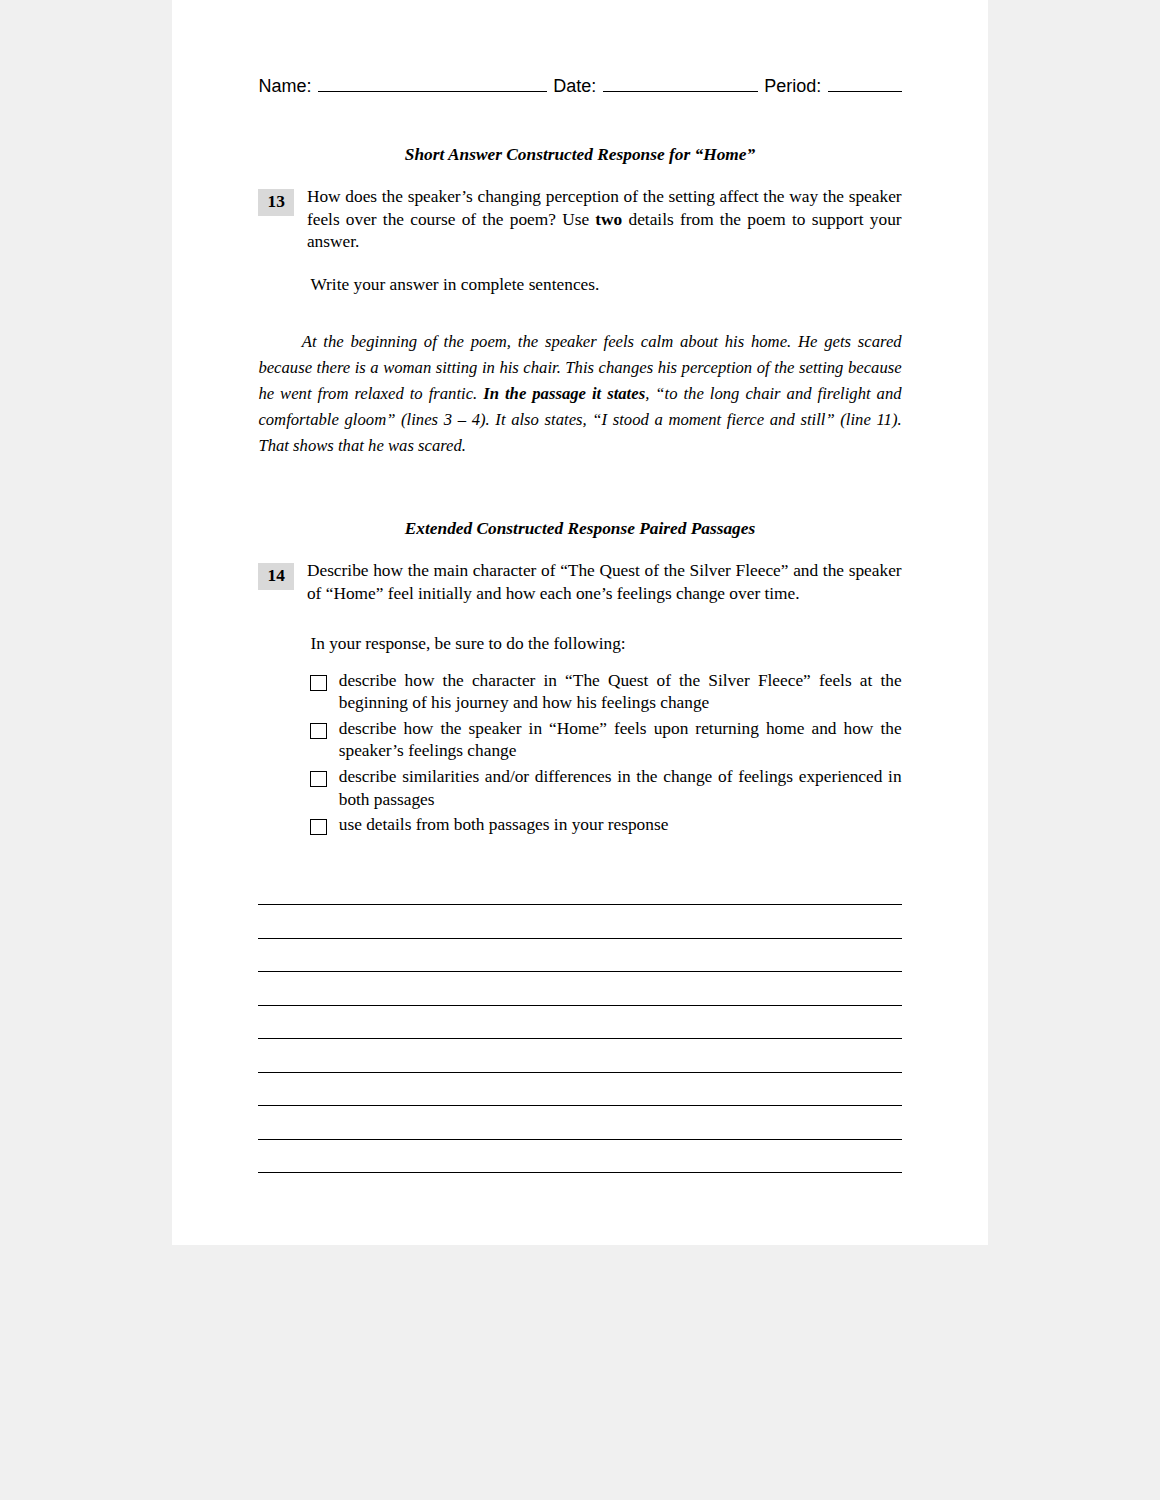Name: Date: Period:
Short Answer Constructed Response for “Home”
13
How does the speaker’s changing perception of the setting affect the way the speaker feels over the course of the poem? Use two details from the poem to support your answer.
Write your answer in complete sentences.
At the beginning of the poem, the speaker feels calm about his home. He gets scared because there is a woman sitting in his chair. This changes his perception of the setting because he went from relaxed to frantic. In the passage it states, “to the long chair and firelight and comfortable gloom” (lines 3 – 4). It also states, “I stood a moment fierce and still” (line 11). That shows that he was scared.
Extended Constructed Response Paired Passages
14
Describe how the main character of “The Quest of the Silver Fleece” and the speaker of “Home” feel initially and how each one’s feelings change over time.
In your response, be sure to do the following:
describe how the character in “The Quest of the Silver Fleece” feels at the beginning of his journey and how his feelings change
describe how the speaker in “Home” feels upon returning home and how the speaker’s feelings change
describe similarities and/or differences in the change of feelings experienced in both passages
use details from both passages in your response